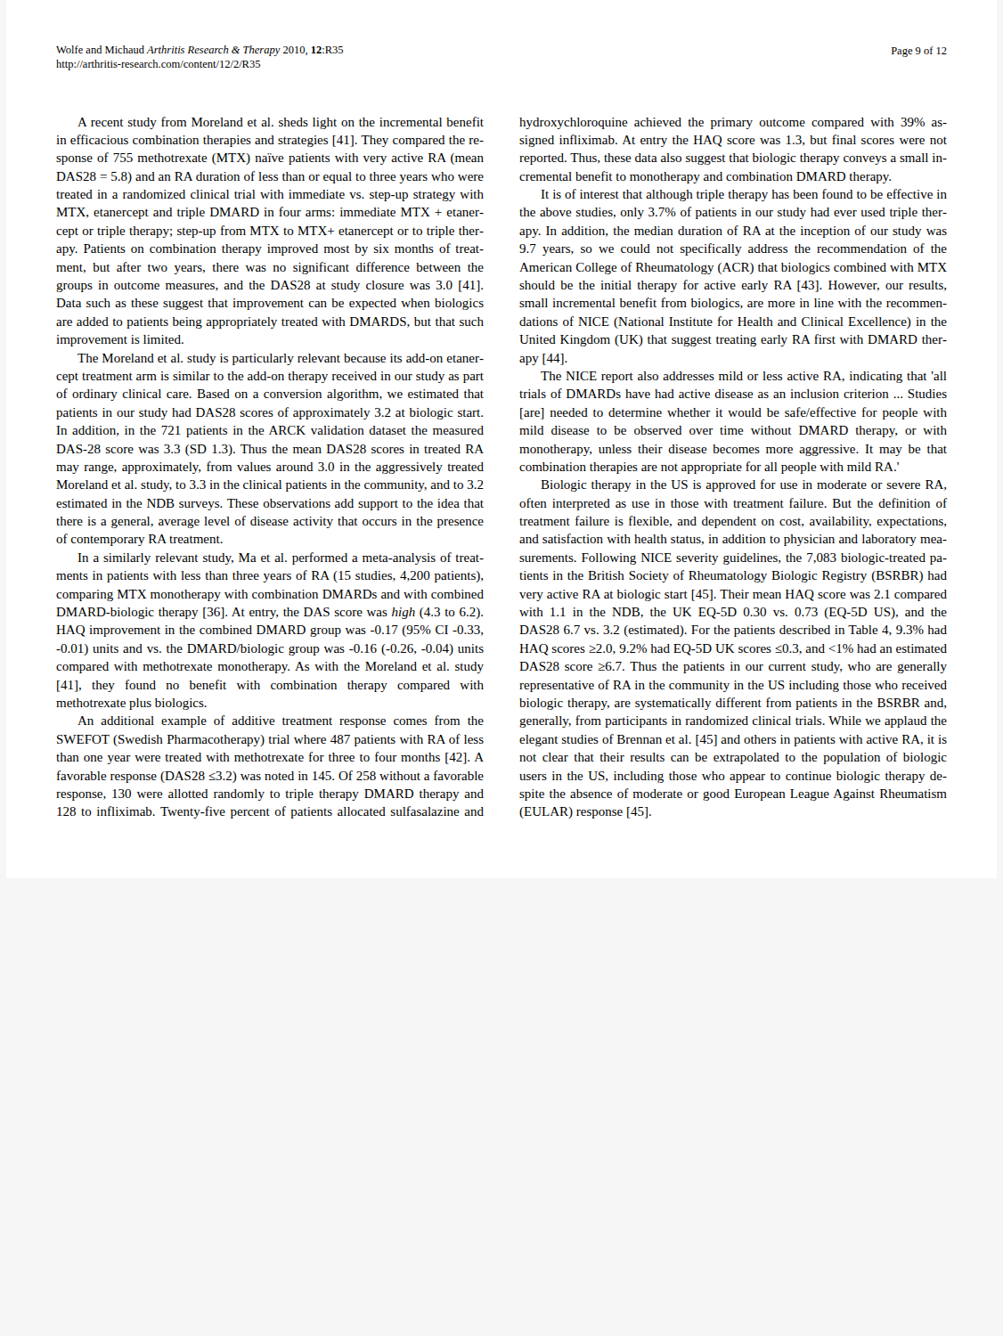Wolfe and Michaud Arthritis Research & Therapy 2010, 12:R35
http://arthritis-research.com/content/12/2/R35
Page 9 of 12
A recent study from Moreland et al. sheds light on the incremental benefit in efficacious combination therapies and strategies [41]. They compared the response of 755 methotrexate (MTX) naïve patients with very active RA (mean DAS28 = 5.8) and an RA duration of less than or equal to three years who were treated in a randomized clinical trial with immediate vs. step-up strategy with MTX, etanercept and triple DMARD in four arms: immediate MTX + etanercept or triple therapy; step-up from MTX to MTX+ etanercept or to triple therapy. Patients on combination therapy improved most by six months of treatment, but after two years, there was no significant difference between the groups in outcome measures, and the DAS28 at study closure was 3.0 [41]. Data such as these suggest that improvement can be expected when biologics are added to patients being appropriately treated with DMARDS, but that such improvement is limited.
The Moreland et al. study is particularly relevant because its add-on etanercept treatment arm is similar to the add-on therapy received in our study as part of ordinary clinical care. Based on a conversion algorithm, we estimated that patients in our study had DAS28 scores of approximately 3.2 at biologic start. In addition, in the 721 patients in the ARCK validation dataset the measured DAS-28 score was 3.3 (SD 1.3). Thus the mean DAS28 scores in treated RA may range, approximately, from values around 3.0 in the aggressively treated Moreland et al. study, to 3.3 in the clinical patients in the community, and to 3.2 estimated in the NDB surveys. These observations add support to the idea that there is a general, average level of disease activity that occurs in the presence of contemporary RA treatment.
In a similarly relevant study, Ma et al. performed a meta-analysis of treatments in patients with less than three years of RA (15 studies, 4,200 patients), comparing MTX monotherapy with combination DMARDs and with combined DMARD-biologic therapy [36]. At entry, the DAS score was high (4.3 to 6.2). HAQ improvement in the combined DMARD group was -0.17 (95% CI -0.33, -0.01) units and vs. the DMARD/biologic group was -0.16 (-0.26, -0.04) units compared with methotrexate monotherapy. As with the Moreland et al. study [41], they found no benefit with combination therapy compared with methotrexate plus biologics.
An additional example of additive treatment response comes from the SWEFOT (Swedish Pharmacotherapy) trial where 487 patients with RA of less than one year were treated with methotrexate for three to four months [42]. A favorable response (DAS28 ≤3.2) was noted in 145. Of 258 without a favorable response, 130 were allotted randomly to triple therapy DMARD therapy and 128 to infliximab. Twenty-five percent of patients allocated sulfasalazine and hydroxychloroquine achieved the primary outcome compared with 39% assigned infliximab. At entry the HAQ score was 1.3, but final scores were not reported. Thus, these data also suggest that biologic therapy conveys a small incremental benefit to monotherapy and combination DMARD therapy.
It is of interest that although triple therapy has been found to be effective in the above studies, only 3.7% of patients in our study had ever used triple therapy. In addition, the median duration of RA at the inception of our study was 9.7 years, so we could not specifically address the recommendation of the American College of Rheumatology (ACR) that biologics combined with MTX should be the initial therapy for active early RA [43]. However, our results, small incremental benefit from biologics, are more in line with the recommendations of NICE (National Institute for Health and Clinical Excellence) in the United Kingdom (UK) that suggest treating early RA first with DMARD therapy [44].
The NICE report also addresses mild or less active RA, indicating that 'all trials of DMARDs have had active disease as an inclusion criterion ... Studies [are] needed to determine whether it would be safe/effective for people with mild disease to be observed over time without DMARD therapy, or with monotherapy, unless their disease becomes more aggressive. It may be that combination therapies are not appropriate for all people with mild RA.'
Biologic therapy in the US is approved for use in moderate or severe RA, often interpreted as use in those with treatment failure. But the definition of treatment failure is flexible, and dependent on cost, availability, expectations, and satisfaction with health status, in addition to physician and laboratory measurements. Following NICE severity guidelines, the 7,083 biologic-treated patients in the British Society of Rheumatology Biologic Registry (BSRBR) had very active RA at biologic start [45]. Their mean HAQ score was 2.1 compared with 1.1 in the NDB, the UK EQ-5D 0.30 vs. 0.73 (EQ-5D US), and the DAS28 6.7 vs. 3.2 (estimated). For the patients described in Table 4, 9.3% had HAQ scores ≥2.0, 9.2% had EQ-5D UK scores ≤0.3, and <1% had an estimated DAS28 score ≥6.7. Thus the patients in our current study, who are generally representative of RA in the community in the US including those who received biologic therapy, are systematically different from patients in the BSRBR and, generally, from participants in randomized clinical trials. While we applaud the elegant studies of Brennan et al. [45] and others in patients with active RA, it is not clear that their results can be extrapolated to the population of biologic users in the US, including those who appear to continue biologic therapy despite the absence of moderate or good European League Against Rheumatism (EULAR) response [45].